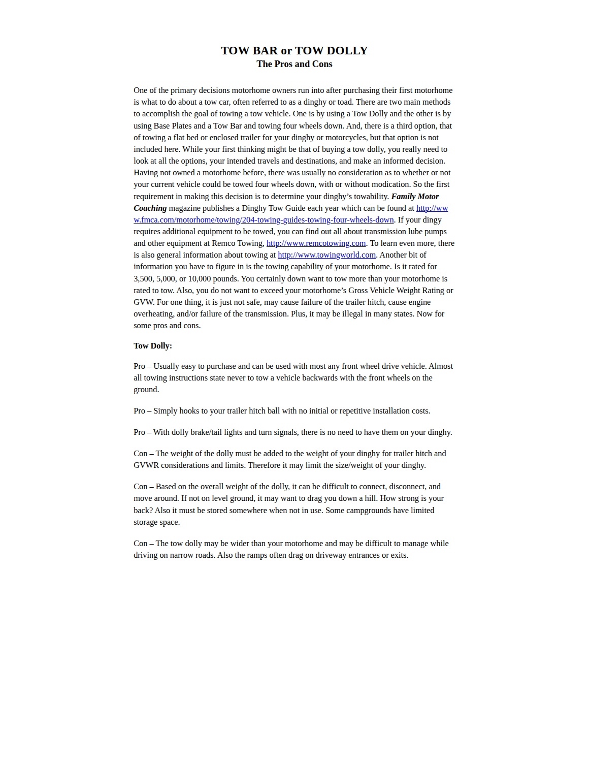TOW BAR or TOW DOLLY
The Pros and Cons
One of the primary decisions motorhome owners run into after purchasing their first motorhome is what to do about a tow car, often referred to as a dinghy or toad. There are two main methods to accomplish the goal of towing a tow vehicle. One is by using a Tow Dolly and the other is by using Base Plates and a Tow Bar and towing four wheels down. And, there is a third option, that of towing a flat bed or enclosed trailer for your dinghy or motorcycles, but that option is not included here. While your first thinking might be that of buying a tow dolly, you really need to look at all the options, your intended travels and destinations, and make an informed decision. Having not owned a motorhome before, there was usually no consideration as to whether or not your current vehicle could be towed four wheels down, with or without modication. So the first requirement in making this decision is to determine your dinghy’s towability. Family Motor Coaching magazine publishes a Dinghy Tow Guide each year which can be found at http://www.fmca.com/motorhome/towing/204-towing-guides-towing-four-wheels-down. If your dingy requires additional equipment to be towed, you can find out all about transmission lube pumps and other equipment at Remco Towing, http://www.remcotowing.com. To learn even more, there is also general information about towing at http://www.towingworld.com. Another bit of information you have to figure in is the towing capability of your motorhome. Is it rated for 3,500, 5,000, or 10,000 pounds. You certainly down want to tow more than your motorhome is rated to tow. Also, you do not want to exceed your motorhome’s Gross Vehicle Weight Rating or GVW. For one thing, it is just not safe, may cause failure of the trailer hitch, cause engine overheating, and/or failure of the transmission. Plus, it may be illegal in many states. Now for some pros and cons.
Tow Dolly:
Pro – Usually easy to purchase and can be used with most any front wheel drive vehicle. Almost all towing instructions state never to tow a vehicle backwards with the front wheels on the ground.
Pro – Simply hooks to your trailer hitch ball with no initial or repetitive installation costs.
Pro – With dolly brake/tail lights and turn signals, there is no need to have them on your dinghy.
Con – The weight of the dolly must be added to the weight of your dinghy for trailer hitch and GVWR considerations and limits. Therefore it may limit the size/weight of your dinghy.
Con – Based on the overall weight of the dolly, it can be difficult to connect, disconnect, and move around. If not on level ground, it may want to drag you down a hill. How strong is your back? Also it must be stored somewhere when not in use. Some campgrounds have limited storage space.
Con – The tow dolly may be wider than your motorhome and may be difficult to manage while driving on narrow roads. Also the ramps often drag on driveway entrances or exits.